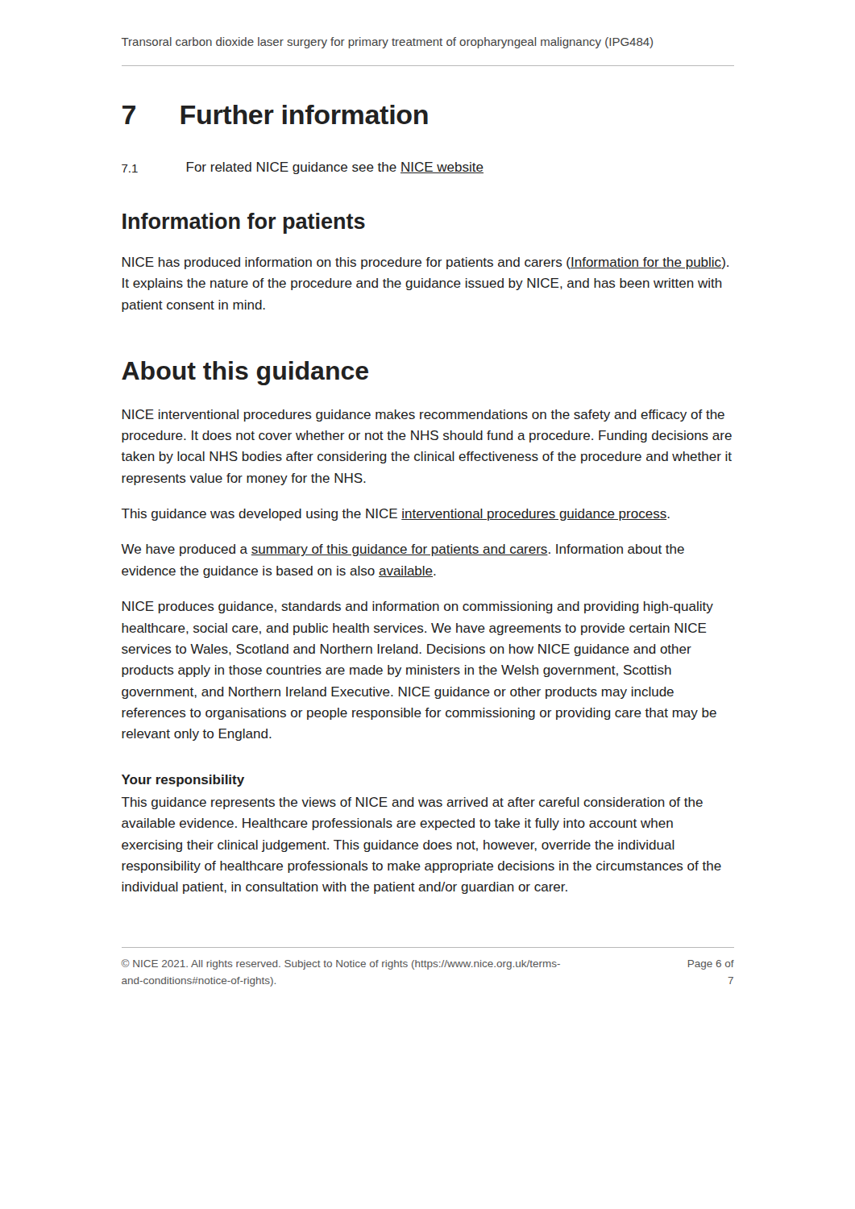Transoral carbon dioxide laser surgery for primary treatment of oropharyngeal malignancy (IPG484)
7 Further information
7.1
For related NICE guidance see the NICE website
Information for patients
NICE has produced information on this procedure for patients and carers (Information for the public). It explains the nature of the procedure and the guidance issued by NICE, and has been written with patient consent in mind.
About this guidance
NICE interventional procedures guidance makes recommendations on the safety and efficacy of the procedure. It does not cover whether or not the NHS should fund a procedure. Funding decisions are taken by local NHS bodies after considering the clinical effectiveness of the procedure and whether it represents value for money for the NHS.
This guidance was developed using the NICE interventional procedures guidance process.
We have produced a summary of this guidance for patients and carers. Information about the evidence the guidance is based on is also available.
NICE produces guidance, standards and information on commissioning and providing high-quality healthcare, social care, and public health services. We have agreements to provide certain NICE services to Wales, Scotland and Northern Ireland. Decisions on how NICE guidance and other products apply in those countries are made by ministers in the Welsh government, Scottish government, and Northern Ireland Executive. NICE guidance or other products may include references to organisations or people responsible for commissioning or providing care that may be relevant only to England.
Your responsibility
This guidance represents the views of NICE and was arrived at after careful consideration of the available evidence. Healthcare professionals are expected to take it fully into account when exercising their clinical judgement. This guidance does not, however, override the individual responsibility of healthcare professionals to make appropriate decisions in the circumstances of the individual patient, in consultation with the patient and/or guardian or carer.
© NICE 2021. All rights reserved. Subject to Notice of rights (https://www.nice.org.uk/terms-and-conditions#notice-of-rights).
Page 6 of
7